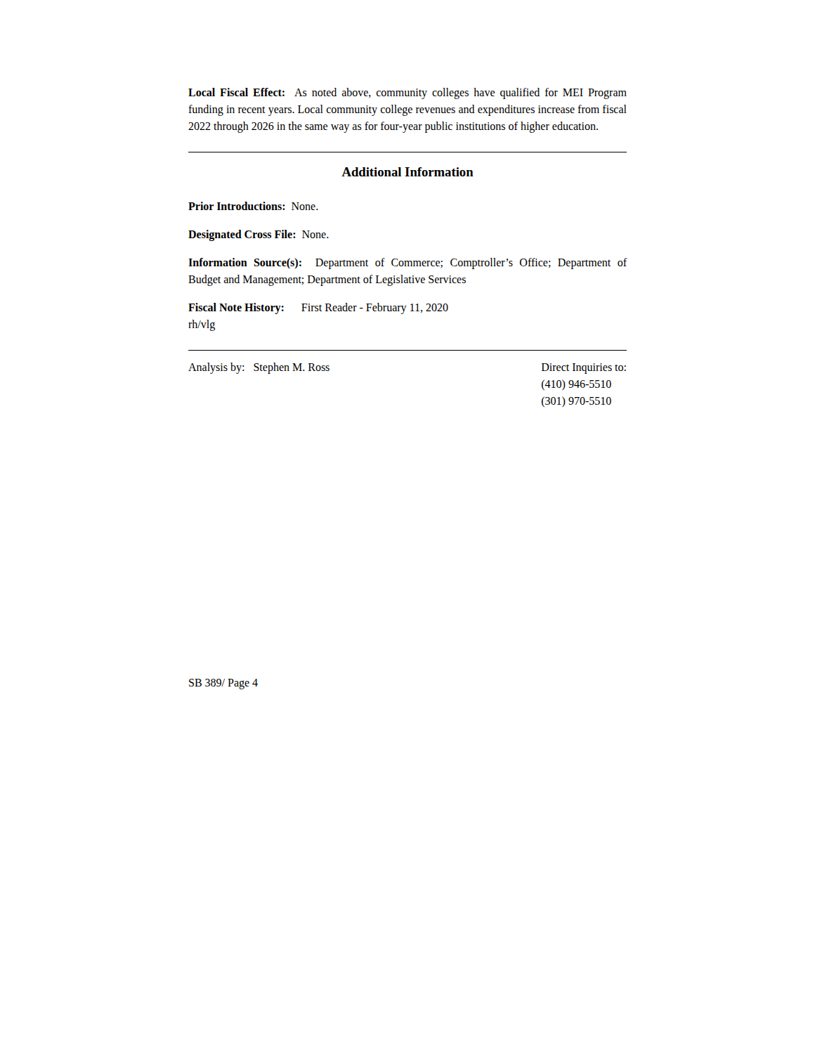Local Fiscal Effect: As noted above, community colleges have qualified for MEI Program funding in recent years. Local community college revenues and expenditures increase from fiscal 2022 through 2026 in the same way as for four-year public institutions of higher education.
Additional Information
Prior Introductions: None.
Designated Cross File: None.
Information Source(s): Department of Commerce; Comptroller’s Office; Department of Budget and Management; Department of Legislative Services
Fiscal Note History: First Reader - February 11, 2020
rh/vlg
Analysis by: Stephen M. Ross
Direct Inquiries to:
(410) 946-5510
(301) 970-5510
SB 389/ Page 4